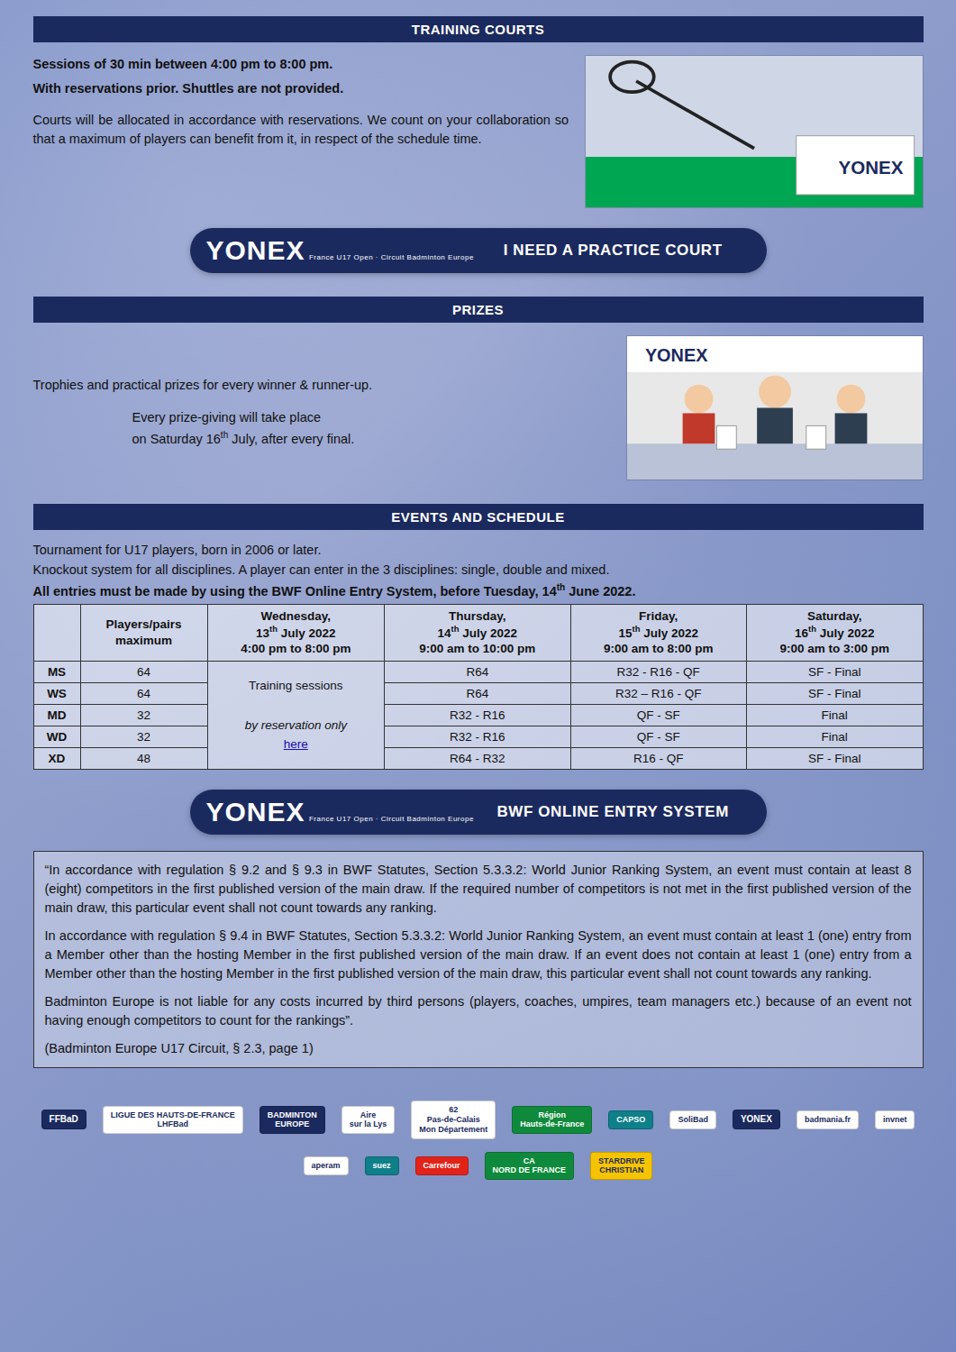TRAINING COURTS
Sessions of 30 min between 4:00 pm to 8:00 pm.
With reservations prior. Shuttles are not provided.
Courts will be allocated in accordance with reservations. We count on your collaboration so that a maximum of players can benefit from it, in respect of the schedule time.
YONEX France U17 Open · Circuit Badminton Europe I NEED A PRACTICE COURT
PRIZES
Trophies and practical prizes for every winner & runner-up.
Every prize-giving will take place
on Saturday 16th July, after every final.
EVENTS AND SCHEDULE
Tournament for U17 players, born in 2006 or later.
Knockout system for all disciplines. A player can enter in the 3 disciplines: single, double and mixed.
All entries must be made by using the BWF Online Entry System, before Tuesday, 14th June 2022.
| | Players/pairs maximum | Wednesday, 13 th July 2022 4:00 pm to 8:00 pm | Thursday, 14 th July 2022 9:00 am to 10:00 pm | Friday, 15 th July 2022 9:00 am to 8:00 pm | Saturday, 16 th July 2022 9:00 am to 3:00 pm |
| --- | --- | --- | --- | --- | --- |
| MS | 64 | Training sessions by reservation only here | R64 | R32 - R16 - QF | SF - Final |
| WS | 64 | R64 | R32 – R16 - QF | SF - Final |
| MD | 32 | R32 - R16 | QF - SF | Final |
| WD | 32 | R32 - R16 | QF - SF | Final |
| XD | 48 | R64 - R32 | R16 - QF | SF - Final |
YONEX France U17 Open · Circuit Badminton Europe BWF ONLINE ENTRY SYSTEM
“In accordance with regulation § 9.2 and § 9.3 in BWF Statutes, Section 5.3.3.2: World Junior Ranking System, an event must contain at least 8 (eight) competitors in the first published version of the main draw. If the required number of competitors is not met in the first published version of the main draw, this particular event shall not count towards any ranking.
In accordance with regulation § 9.4 in BWF Statutes, Section 5.3.3.2: World Junior Ranking System, an event must contain at least 1 (one) entry from a Member other than the hosting Member in the first published version of the main draw. If an event does not contain at least 1 (one) entry from a Member other than the hosting Member in the first published version of the main draw, this particular event shall not count towards any ranking.
Badminton Europe is not liable for any costs incurred by third persons (players, coaches, umpires, team managers etc.) because of an event not having enough competitors to count for the rankings”.
(Badminton Europe U17 Circuit, § 2.3, page 1)
FFBaD LIGUE DES HAUTS-DE-FRANCE
LHFBad BADMINTON
EUROPE Aire
sur la Lys 62
Pas-de-Calais
Mon Département Région
Hauts-de-France CAPSO SoliBad YONEX badmania.fr invnet aperam suez Carrefour CA
NORD DE FRANCE STARDRIVE
CHRISTIAN